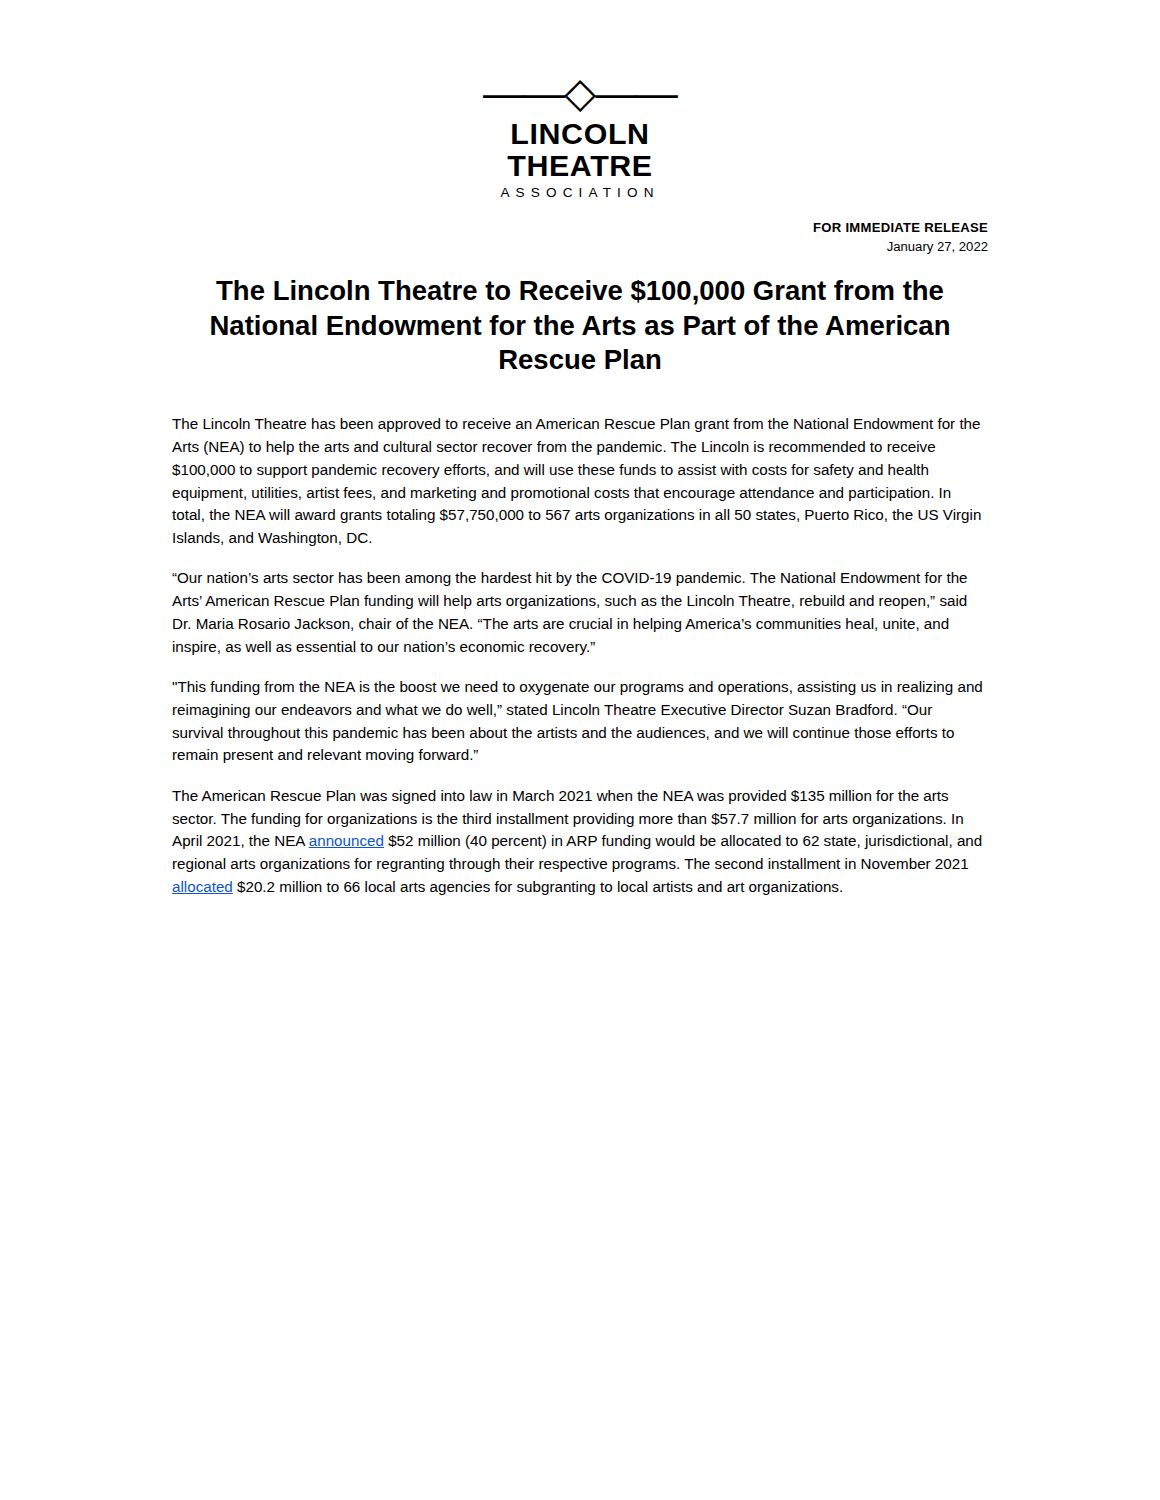——◇—— LINCOLN
THEATRE ASSOCIATION
FOR IMMEDIATE RELEASE
January 27, 2022
The Lincoln Theatre to Receive $100,000 Grant from the National Endowment for the Arts as Part of the American Rescue Plan
The Lincoln Theatre has been approved to receive an American Rescue Plan grant from the National Endowment for the Arts (NEA) to help the arts and cultural sector recover from the pandemic. The Lincoln is recommended to receive $100,000 to support pandemic recovery efforts, and will use these funds to assist with costs for safety and health equipment, utilities, artist fees, and marketing and promotional costs that encourage attendance and participation. In total, the NEA will award grants totaling $57,750,000 to 567 arts organizations in all 50 states, Puerto Rico, the US Virgin Islands, and Washington, DC.
“Our nation’s arts sector has been among the hardest hit by the COVID-19 pandemic. The National Endowment for the Arts’ American Rescue Plan funding will help arts organizations, such as the Lincoln Theatre, rebuild and reopen,” said Dr. Maria Rosario Jackson, chair of the NEA. “The arts are crucial in helping America’s communities heal, unite, and inspire, as well as essential to our nation’s economic recovery.”
"This funding from the NEA is the boost we need to oxygenate our programs and operations, assisting us in realizing and reimagining our endeavors and what we do well,” stated Lincoln Theatre Executive Director Suzan Bradford. “Our survival throughout this pandemic has been about the artists and the audiences, and we will continue those efforts to remain present and relevant moving forward.”
The American Rescue Plan was signed into law in March 2021 when the NEA was provided $135 million for the arts sector. The funding for organizations is the third installment providing more than $57.7 million for arts organizations. In April 2021, the NEA announced $52 million (40 percent) in ARP funding would be allocated to 62 state, jurisdictional, and regional arts organizations for regranting through their respective programs. The second installment in November 2021 allocated $20.2 million to 66 local arts agencies for subgranting to local artists and art organizations.